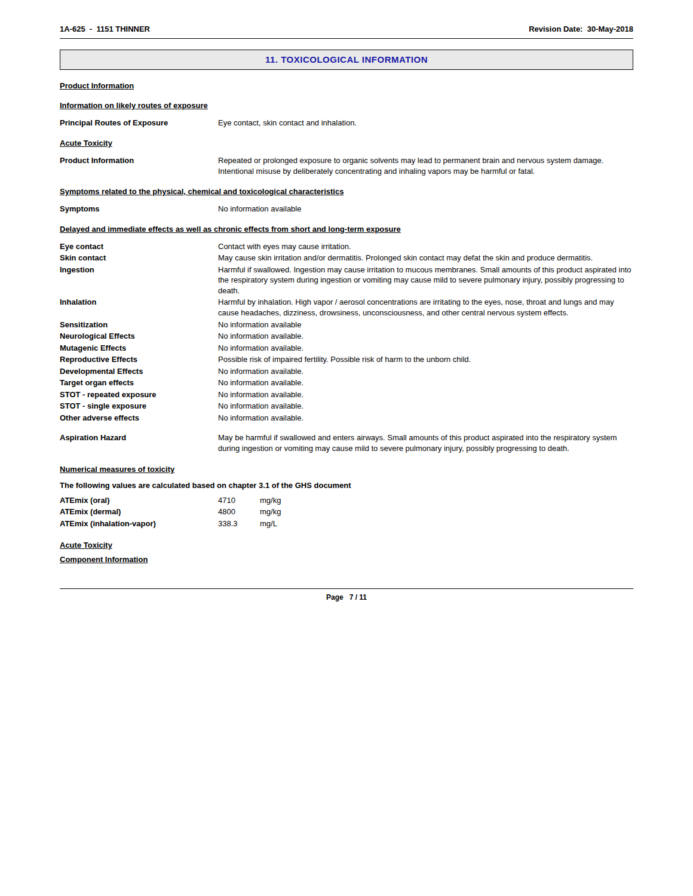1A-625 - 1151 THINNER
Revision Date: 30-May-2018
11. TOXICOLOGICAL INFORMATION
Product Information
Information on likely routes of exposure
| Principal Routes of Exposure | Eye contact, skin contact and inhalation. |
Acute Toxicity
| Product Information | Repeated or prolonged exposure to organic solvents may lead to permanent brain and nervous system damage. Intentional misuse by deliberately concentrating and inhaling vapors may be harmful or fatal. |
Symptoms related to the physical, chemical and toxicological characteristics
| Symptoms | No information available |
Delayed and immediate effects as well as chronic effects from short and long-term exposure
| Eye contact | Contact with eyes may cause irritation. |
| Skin contact | May cause skin irritation and/or dermatitis. Prolonged skin contact may defat the skin and produce dermatitis. |
| Ingestion | Harmful if swallowed. Ingestion may cause irritation to mucous membranes. Small amounts of this product aspirated into the respiratory system during ingestion or vomiting may cause mild to severe pulmonary injury, possibly progressing to death. |
| Inhalation | Harmful by inhalation. High vapor / aerosol concentrations are irritating to the eyes, nose, throat and lungs and may cause headaches, dizziness, drowsiness, unconsciousness, and other central nervous system effects. |
| Sensitization | No information available |
| Neurological Effects | No information available. |
| Mutagenic Effects | No information available. |
| Reproductive Effects | Possible risk of impaired fertility. Possible risk of harm to the unborn child. |
| Developmental Effects | No information available. |
| Target organ effects | No information available. |
| STOT - repeated exposure | No information available. |
| STOT - single exposure | No information available. |
| Other adverse effects | No information available. |
| Aspiration Hazard | May be harmful if swallowed and enters airways. Small amounts of this product aspirated into the respiratory system during ingestion or vomiting may cause mild to severe pulmonary injury, possibly progressing to death. |
Numerical measures of toxicity
The following values are calculated based on chapter 3.1 of the GHS document
| ATEmix (oral) | 4710 | mg/kg |
| ATEmix (dermal) | 4800 | mg/kg |
| ATEmix (inhalation-vapor) | 338.3 | mg/L |
Acute Toxicity
Component Information
Page 7 / 11